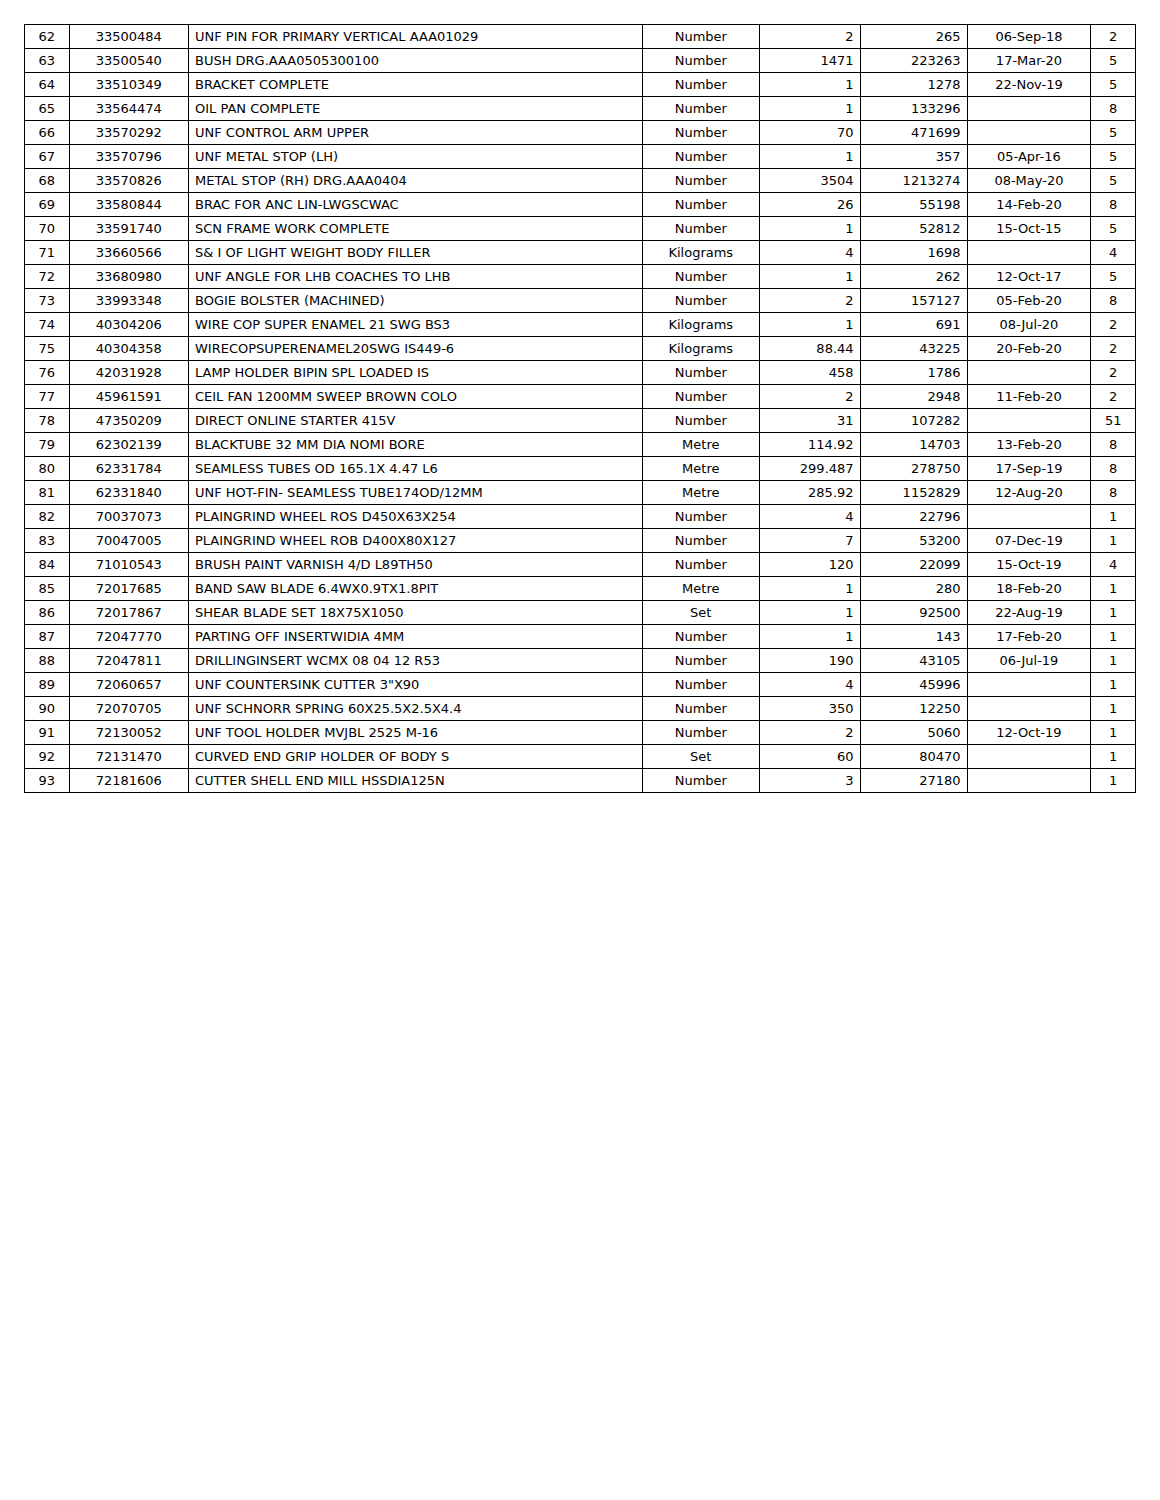| 62 | 33500484 | UNF PIN FOR PRIMARY VERTICAL AAA01029 | Number | 2 | 265 | 06-Sep-18 | 2 |
| 63 | 33500540 | BUSH DRG.AAA0505300100 | Number | 1471 | 223263 | 17-Mar-20 | 5 |
| 64 | 33510349 | BRACKET COMPLETE | Number | 1 | 1278 | 22-Nov-19 | 5 |
| 65 | 33564474 | OIL PAN COMPLETE | Number | 1 | 133296 | | 8 |
| 66 | 33570292 | UNF CONTROL ARM UPPER | Number | 70 | 471699 | | 5 |
| 67 | 33570796 | UNF METAL STOP (LH) | Number | 1 | 357 | 05-Apr-16 | 5 |
| 68 | 33570826 | METAL STOP (RH) DRG.AAA0404 | Number | 3504 | 1213274 | 08-May-20 | 5 |
| 69 | 33580844 | BRAC FOR ANC LIN-LWGSCWAC | Number | 26 | 55198 | 14-Feb-20 | 8 |
| 70 | 33591740 | SCN FRAME WORK COMPLETE | Number | 1 | 52812 | 15-Oct-15 | 5 |
| 71 | 33660566 | S& I OF LIGHT WEIGHT BODY FILLER | Kilograms | 4 | 1698 | | 4 |
| 72 | 33680980 | UNF ANGLE FOR LHB COACHES TO LHB | Number | 1 | 262 | 12-Oct-17 | 5 |
| 73 | 33993348 | BOGIE BOLSTER (MACHINED) | Number | 2 | 157127 | 05-Feb-20 | 8 |
| 74 | 40304206 | WIRE COP SUPER ENAMEL 21 SWG BS3 | Kilograms | 1 | 691 | 08-Jul-20 | 2 |
| 75 | 40304358 | WIRECOPSUPERENAMEL20SWG IS449-6 | Kilograms | 88.44 | 43225 | 20-Feb-20 | 2 |
| 76 | 42031928 | LAMP HOLDER BIPIN SPL LOADED IS | Number | 458 | 1786 | | 2 |
| 77 | 45961591 | CEIL FAN 1200MM SWEEP BROWN COLO | Number | 2 | 2948 | 11-Feb-20 | 2 |
| 78 | 47350209 | DIRECT ONLINE STARTER 415V | Number | 31 | 107282 | | 51 |
| 79 | 62302139 | BLACKTUBE 32 MM DIA NOMI BORE | Metre | 114.92 | 14703 | 13-Feb-20 | 8 |
| 80 | 62331784 | SEAMLESS TUBES OD 165.1X 4.47 L6 | Metre | 299.487 | 278750 | 17-Sep-19 | 8 |
| 81 | 62331840 | UNF HOT-FIN- SEAMLESS TUBE174OD/12MM | Metre | 285.92 | 1152829 | 12-Aug-20 | 8 |
| 82 | 70037073 | PLAINGRIND WHEEL ROS D450X63X254 | Number | 4 | 22796 | | 1 |
| 83 | 70047005 | PLAINGRIND WHEEL ROB D400X80X127 | Number | 7 | 53200 | 07-Dec-19 | 1 |
| 84 | 71010543 | BRUSH PAINT VARNISH 4/D L89TH50 | Number | 120 | 22099 | 15-Oct-19 | 4 |
| 85 | 72017685 | BAND SAW BLADE 6.4WX0.9TX1.8PIT | Metre | 1 | 280 | 18-Feb-20 | 1 |
| 86 | 72017867 | SHEAR BLADE SET 18X75X1050 | Set | 1 | 92500 | 22-Aug-19 | 1 |
| 87 | 72047770 | PARTING OFF INSERTWIDIA 4MM | Number | 1 | 143 | 17-Feb-20 | 1 |
| 88 | 72047811 | DRILLINGINSERT WCMX 08 04 12 R53 | Number | 190 | 43105 | 06-Jul-19 | 1 |
| 89 | 72060657 | UNF COUNTERSINK CUTTER 3"X90 | Number | 4 | 45996 | | 1 |
| 90 | 72070705 | UNF SCHNORR SPRING 60X25.5X2.5X4.4 | Number | 350 | 12250 | | 1 |
| 91 | 72130052 | UNF TOOL HOLDER MVJBL 2525 M-16 | Number | 2 | 5060 | 12-Oct-19 | 1 |
| 92 | 72131470 | CURVED END GRIP HOLDER OF BODY S | Set | 60 | 80470 | | 1 |
| 93 | 72181606 | CUTTER SHELL END MILL HSSDIA125N | Number | 3 | 27180 | | 1 |